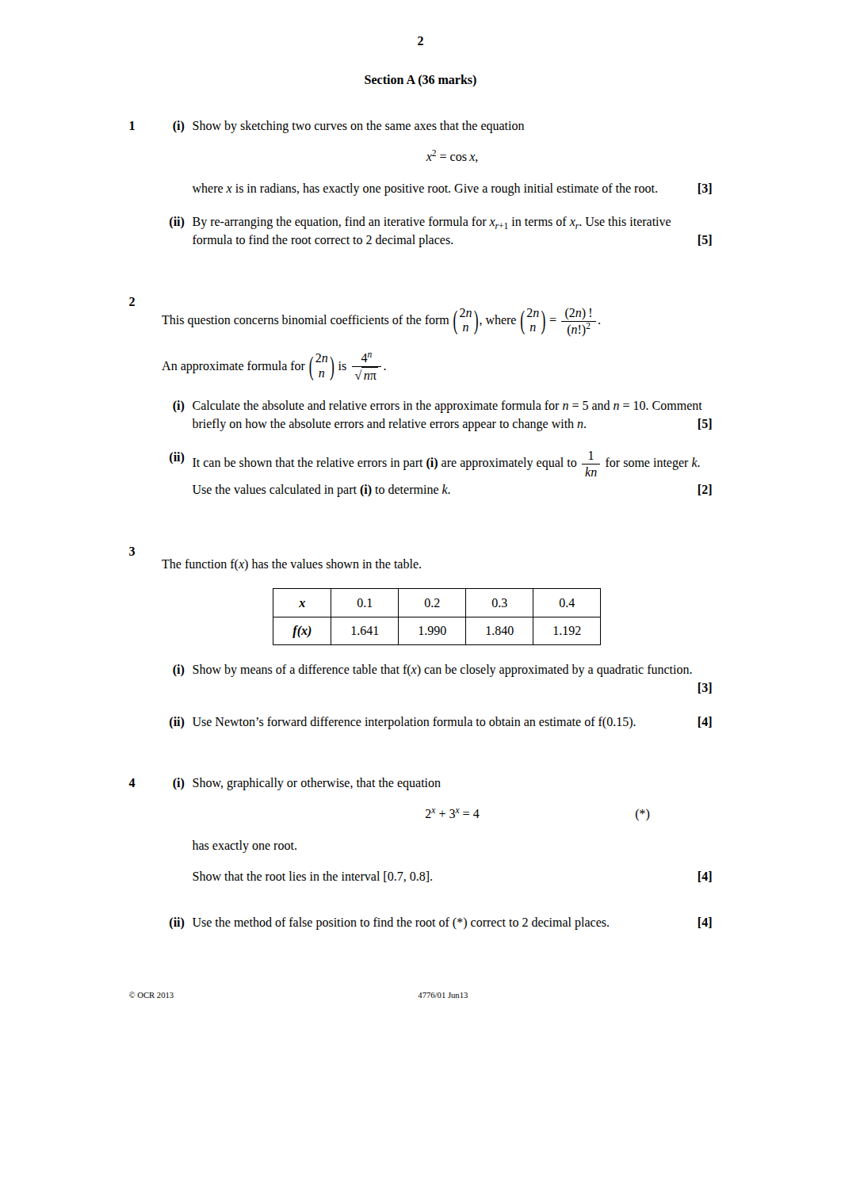2
Section A (36 marks)
1
(i)
Show by sketching two curves on the same axes that the equation
x2 = cos x,
where x is in radians, has exactly one positive root. Give a rough initial estimate of the root. [3]
(ii)
By re-arranging the equation, find an iterative formula for xr+1 in terms of xr. Use this iterative formula to find the root correct to 2 decimal places. [5]
2
This question concerns binomial coefficients of the form 2n
n, where 2n
n = (2n) !(n!)2.
An approximate formula for 2n
n is 4n√nπ.
(i)
Calculate the absolute and relative errors in the approximate formula for n = 5 and n = 10. Comment briefly on how the absolute errors and relative errors appear to change with n. [5]
(ii)
It can be shown that the relative errors in part (i) are approximately equal to 1 kn for some integer k. Use the values calculated in part (i) to determine k. [2]
3
The function f(x) has the values shown in the table.
| x | 0.1 | 0.2 | 0.3 | 0.4 |
| f( x ) | 1.641 | 1.990 | 1.840 | 1.192 |
(i)
Show by means of a difference table that f(x) can be closely approximated by a quadratic function. [3]
(ii)
Use Newton’s forward difference interpolation formula to obtain an estimate of f(0.15). [4]
4
(i)
Show, graphically or otherwise, that the equation
2x + 3x = 4 (*)
has exactly one root.
Show that the root lies in the interval [0.7, 0.8]. [4]
(ii)
Use the method of false position to find the root of (*) correct to 2 decimal places. [4]
© OCR 2013 4776/01 Jun13